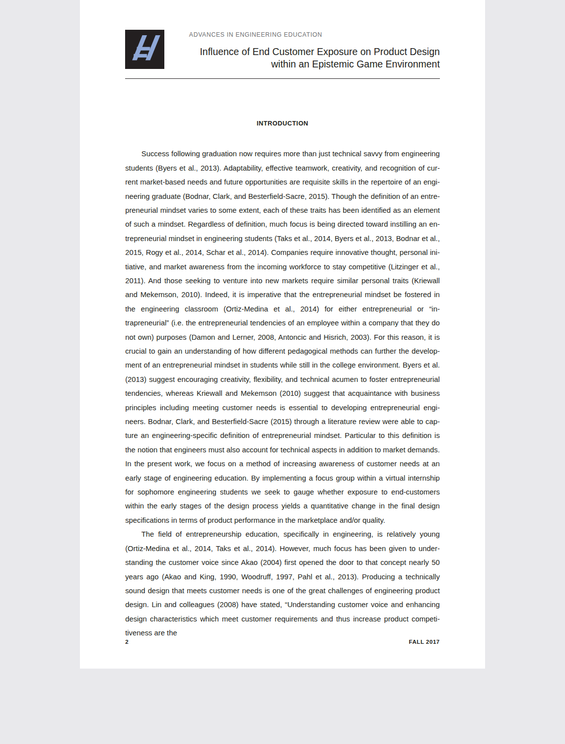Advances in Engineering Education
Influence of End Customer Exposure on Product Design
within an Epistemic Game Environment
INTRODUCTION
Success following graduation now requires more than just technical savvy from engineering students (Byers et al., 2013). Adaptability, effective teamwork, creativity, and recognition of current market-based needs and future opportunities are requisite skills in the repertoire of an engineering graduate (Bodnar, Clark, and Besterfield-Sacre, 2015). Though the definition of an entrepreneurial mindset varies to some extent, each of these traits has been identified as an element of such a mindset. Regardless of definition, much focus is being directed toward instilling an entrepreneurial mindset in engineering students (Taks et al., 2014, Byers et al., 2013, Bodnar et al., 2015, Rogy et al., 2014, Schar et al., 2014). Companies require innovative thought, personal initiative, and market awareness from the incoming workforce to stay competitive (Litzinger et al., 2011). And those seeking to venture into new markets require similar personal traits (Kriewall and Mekemson, 2010). Indeed, it is imperative that the entrepreneurial mindset be fostered in the engineering classroom (Ortiz-Medina et al., 2014) for either entrepreneurial or “intrapreneurial” (i.e. the entrepreneurial tendencies of an employee within a company that they do not own) purposes (Damon and Lerner, 2008, Antoncic and Hisrich, 2003). For this reason, it is crucial to gain an understanding of how different pedagogical methods can further the development of an entrepreneurial mindset in students while still in the college environment. Byers et al. (2013) suggest encouraging creativity, flexibility, and technical acumen to foster entrepreneurial tendencies, whereas Kriewall and Mekemson (2010) suggest that acquaintance with business principles including meeting customer needs is essential to developing entrepreneurial engineers. Bodnar, Clark, and Besterfield-Sacre (2015) through a literature review were able to capture an engineering-specific definition of entrepreneurial mindset. Particular to this definition is the notion that engineers must also account for technical aspects in addition to market demands. In the present work, we focus on a method of increasing awareness of customer needs at an early stage of engineering education. By implementing a focus group within a virtual internship for sophomore engineering students we seek to gauge whether exposure to end-customers within the early stages of the design process yields a quantitative change in the final design specifications in terms of product performance in the marketplace and/or quality.
The field of entrepreneurship education, specifically in engineering, is relatively young (Ortiz-Medina et al., 2014, Taks et al., 2014). However, much focus has been given to understanding the customer voice since Akao (2004) first opened the door to that concept nearly 50 years ago (Akao and King, 1990, Woodruff, 1997, Pahl et al., 2013). Producing a technically sound design that meets customer needs is one of the great challenges of engineering product design. Lin and colleagues (2008) have stated, “Understanding customer voice and enhancing design characteristics which meet customer requirements and thus increase product competitiveness are the
2 FALL 2017